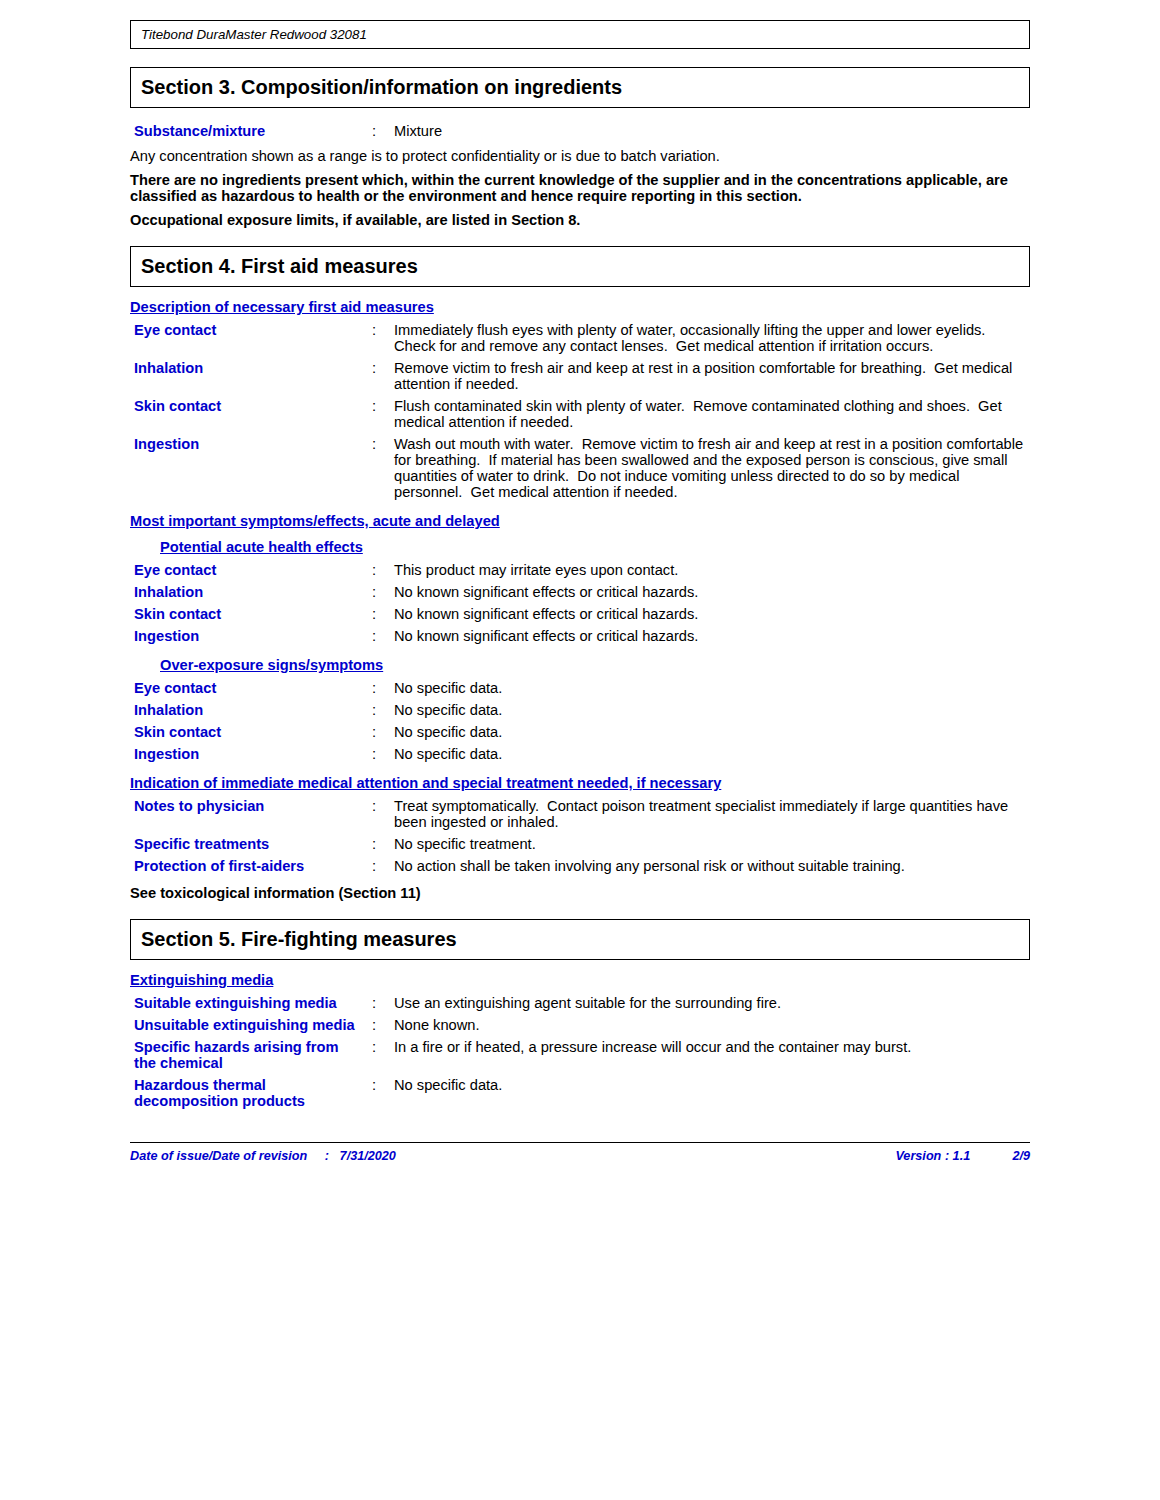Titebond DuraMaster Redwood 32081
Section 3. Composition/information on ingredients
| Substance/mixture | : | Mixture |
Any concentration shown as a range is to protect confidentiality or is due to batch variation.
There are no ingredients present which, within the current knowledge of the supplier and in the concentrations applicable, are classified as hazardous to health or the environment and hence require reporting in this section.
Occupational exposure limits, if available, are listed in Section 8.
Section 4. First aid measures
Description of necessary first aid measures
| Eye contact | : | Immediately flush eyes with plenty of water, occasionally lifting the upper and lower eyelids. Check for and remove any contact lenses. Get medical attention if irritation occurs. |
| Inhalation | : | Remove victim to fresh air and keep at rest in a position comfortable for breathing. Get medical attention if needed. |
| Skin contact | : | Flush contaminated skin with plenty of water. Remove contaminated clothing and shoes. Get medical attention if needed. |
| Ingestion | : | Wash out mouth with water. Remove victim to fresh air and keep at rest in a position comfortable for breathing. If material has been swallowed and the exposed person is conscious, give small quantities of water to drink. Do not induce vomiting unless directed to do so by medical personnel. Get medical attention if needed. |
Most important symptoms/effects, acute and delayed
Potential acute health effects
| Eye contact | : | This product may irritate eyes upon contact. |
| Inhalation | : | No known significant effects or critical hazards. |
| Skin contact | : | No known significant effects or critical hazards. |
| Ingestion | : | No known significant effects or critical hazards. |
Over-exposure signs/symptoms
| Eye contact | : | No specific data. |
| Inhalation | : | No specific data. |
| Skin contact | : | No specific data. |
| Ingestion | : | No specific data. |
Indication of immediate medical attention and special treatment needed, if necessary
| Notes to physician | : | Treat symptomatically. Contact poison treatment specialist immediately if large quantities have been ingested or inhaled. |
| Specific treatments | : | No specific treatment. |
| Protection of first-aiders | : | No action shall be taken involving any personal risk or without suitable training. |
See toxicological information (Section 11)
Section 5. Fire-fighting measures
Extinguishing media
| Suitable extinguishing media | : | Use an extinguishing agent suitable for the surrounding fire. |
| Unsuitable extinguishing media | : | None known. |
| Specific hazards arising from the chemical | : | In a fire or if heated, a pressure increase will occur and the container may burst. |
| Hazardous thermal decomposition products | : | No specific data. |
Date of issue/Date of revision : 7/31/2020
Version : 1.1 2/9